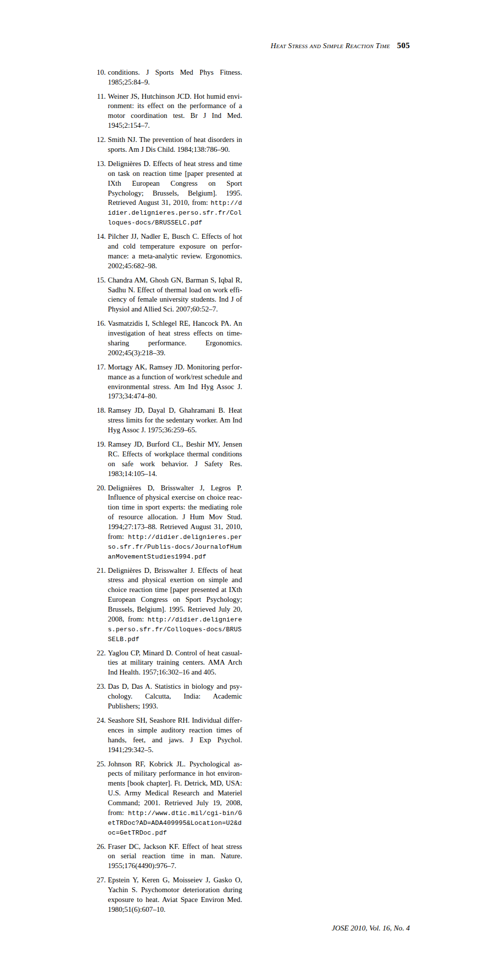Heat Stress and Simple Reaction Time 505
conditions. J Sports Med Phys Fitness. 1985;25:84–9.
Weiner JS, Hutchinson JCD. Hot humid environment: its effect on the performance of a motor coordination test. Br J Ind Med. 1945;2:154–7.
Smith NJ. The prevention of heat disorders in sports. Am J Dis Child. 1984;138:786–90.
Delignières D. Effects of heat stress and time on task on reaction time [paper presented at IXth European Congress on Sport Psychology; Brussels, Belgium]. 1995. Retrieved August 31, 2010, from: http://didier.delignieres.perso.sfr.fr/Colloques-docs/BRUSSELC.pdf
Pilcher JJ, Nadler E, Busch C. Effects of hot and cold temperature exposure on performance: a meta-analytic review. Ergonomics. 2002;45:682–98.
Chandra AM, Ghosh GN, Barman S, Iqbal R, Sadhu N. Effect of thermal load on work efficiency of female university students. Ind J of Physiol and Allied Sci. 2007;60:52–7.
Vasmatzidis I, Schlegel RE, Hancock PA. An investigation of heat stress effects on time-sharing performance. Ergonomics. 2002;45(3):218–39.
Mortagy AK, Ramsey JD. Monitoring performance as a function of work/rest schedule and environmental stress. Am Ind Hyg Assoc J. 1973;34:474–80.
Ramsey JD, Dayal D, Ghahramani B. Heat stress limits for the sedentary worker. Am Ind Hyg Assoc J. 1975;36:259–65.
Ramsey JD, Burford CL, Beshir MY, Jensen RC. Effects of workplace thermal conditions on safe work behavior. J Safety Res. 1983;14:105–14.
Delignières D, Brisswalter J, Legros P. Influence of physical exercise on choice reaction time in sport experts: the mediating role of resource allocation. J Hum Mov Stud. 1994;27:173–88. Retrieved August 31, 2010, from: http://didier.delignieres.perso.sfr.fr/Publis-docs/JournalofHumanMovementStudies1994.pdf
Delignières D, Brisswalter J. Effects of heat stress and physical exertion on simple and choice reaction time [paper presented at IXth European Congress on Sport Psychology; Brussels, Belgium]. 1995. Retrieved July 20, 2008, from: http://didier.delignieres.perso.sfr.fr/Colloques-docs/BRUSSELB.pdf
Yaglou CP, Minard D. Control of heat casualties at military training centers. AMA Arch Ind Health. 1957;16:302–16 and 405.
Das D, Das A. Statistics in biology and psychology. Calcutta, India: Academic Publishers; 1993.
Seashore SH, Seashore RH. Individual differences in simple auditory reaction times of hands, feet, and jaws. J Exp Psychol. 1941;29:342–5.
Johnson RF, Kobrick JL. Psychological aspects of military performance in hot environments [book chapter]. Ft. Detrick, MD, USA: U.S. Army Medical Research and Materiel Command; 2001. Retrieved July 19, 2008, from: http://www.dtic.mil/cgi-bin/GetTRDoc?AD=ADA409995&Location=U2&doc=GetTRDoc.pdf
Fraser DC, Jackson KF. Effect of heat stress on serial reaction time in man. Nature. 1955;176(4490):976–7.
Epstein Y, Keren G, Moisseiev J, Gasko O, Yachin S. Psychomotor deterioration during exposure to heat. Aviat Space Environ Med. 1980;51(6):607–10.
JOSE 2010, Vol. 16, No. 4